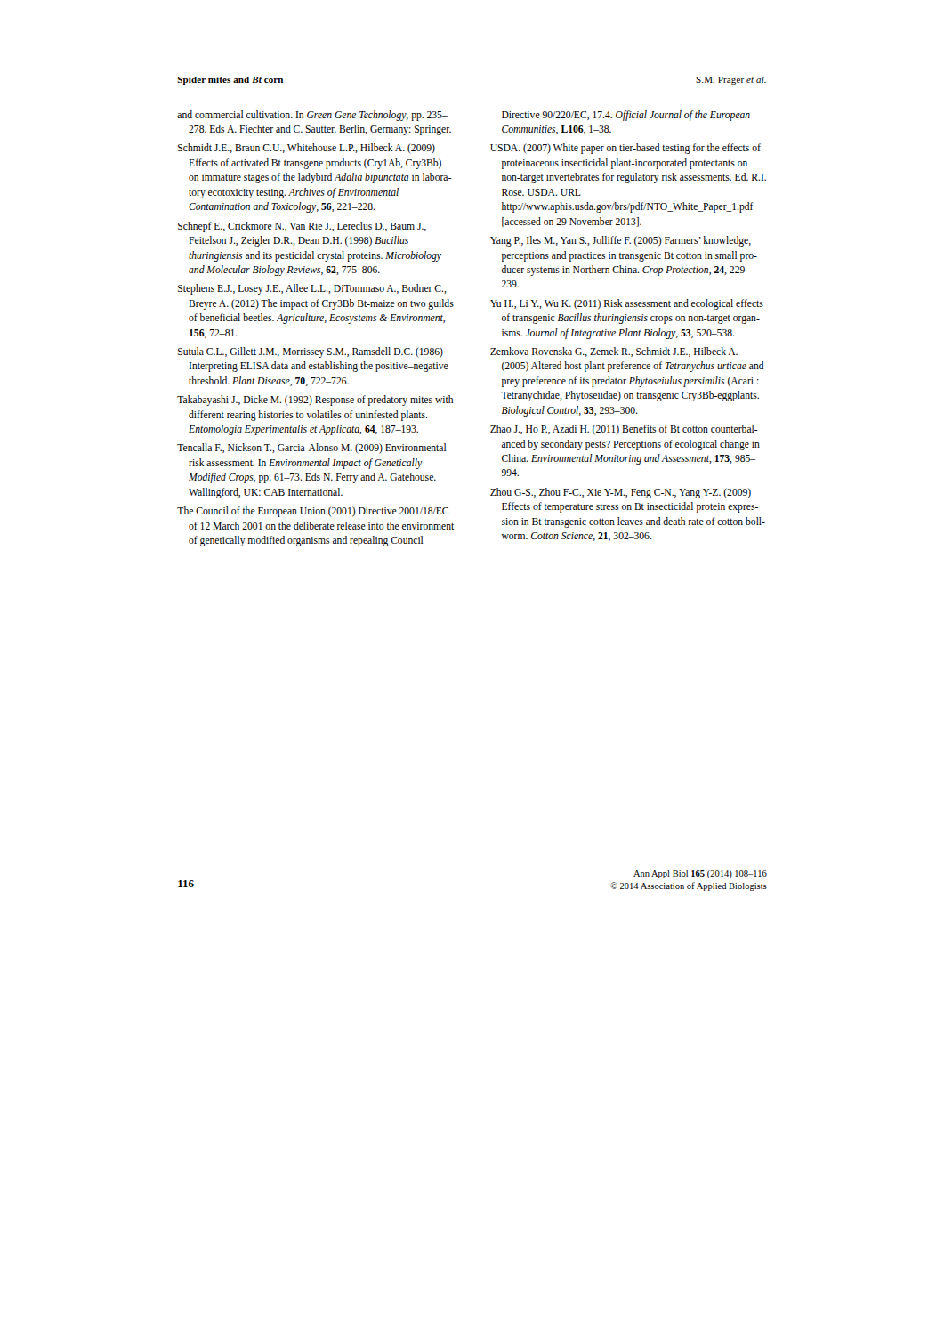Spider mites and Bt corn
S.M. Prager et al.
and commercial cultivation. In Green Gene Technology, pp. 235–278. Eds A. Fiechter and C. Sautter. Berlin, Germany: Springer.
Schmidt J.E., Braun C.U., Whitehouse L.P., Hilbeck A. (2009) Effects of activated Bt transgene products (Cry1Ab, Cry3Bb) on immature stages of the ladybird Adalia bipunctata in laboratory ecotoxicity testing. Archives of Environmental Contamination and Toxicology, 56, 221–228.
Schnepf E., Crickmore N., Van Rie J., Lereclus D., Baum J., Feitelson J., Zeigler D.R., Dean D.H. (1998) Bacillus thuringiensis and its pesticidal crystal proteins. Microbiology and Molecular Biology Reviews, 62, 775–806.
Stephens E.J., Losey J.E., Allee L.L., DiTommaso A., Bodner C., Breyre A. (2012) The impact of Cry3Bb Bt-maize on two guilds of beneficial beetles. Agriculture, Ecosystems & Environment, 156, 72–81.
Sutula C.L., Gillett J.M., Morrissey S.M., Ramsdell D.C. (1986) Interpreting ELISA data and establishing the positive–negative threshold. Plant Disease, 70, 722–726.
Takabayashi J., Dicke M. (1992) Response of predatory mites with different rearing histories to volatiles of uninfested plants. Entomologia Experimentalis et Applicata, 64, 187–193.
Tencalla F., Nickson T., Garcia-Alonso M. (2009) Environmental risk assessment. In Environmental Impact of Genetically Modified Crops, pp. 61–73. Eds N. Ferry and A. Gatehouse. Wallingford, UK: CAB International.
The Council of the European Union (2001) Directive 2001/18/EC of 12 March 2001 on the deliberate release into the environment of genetically modified organisms and repealing Council Directive 90/220/EC, 17.4. Official Journal of the European Communities, L106, 1–38.
USDA. (2007) White paper on tier-based testing for the effects of proteinaceous insecticidal plant-incorporated protectants on non-target invertebrates for regulatory risk assessments. Ed. R.I. Rose. USDA. URL http://www.aphis.usda.gov/brs/pdf/NTO_White_Paper_1.pdf [accessed on 29 November 2013].
Yang P., Iles M., Yan S., Jolliffe F. (2005) Farmers’ knowledge, perceptions and practices in transgenic Bt cotton in small producer systems in Northern China. Crop Protection, 24, 229–239.
Yu H., Li Y., Wu K. (2011) Risk assessment and ecological effects of transgenic Bacillus thuringiensis crops on non-target organisms. Journal of Integrative Plant Biology, 53, 520–538.
Zemkova Rovenska G., Zemek R., Schmidt J.E., Hilbeck A. (2005) Altered host plant preference of Tetranychus urticae and prey preference of its predator Phytoseiulus persimilis (Acari : Tetranychidae, Phytoseiidae) on transgenic Cry3Bb-eggplants. Biological Control, 33, 293–300.
Zhao J., Ho P., Azadi H. (2011) Benefits of Bt cotton counterbalanced by secondary pests? Perceptions of ecological change in China. Environmental Monitoring and Assessment, 173, 985–994.
Zhou G-S., Zhou F-C., Xie Y-M., Feng C-N., Yang Y-Z. (2009) Effects of temperature stress on Bt insecticidal protein expression in Bt transgenic cotton leaves and death rate of cotton bollworm. Cotton Science, 21, 302–306.
116
Ann Appl Biol 165 (2014) 108–116
© 2014 Association of Applied Biologists